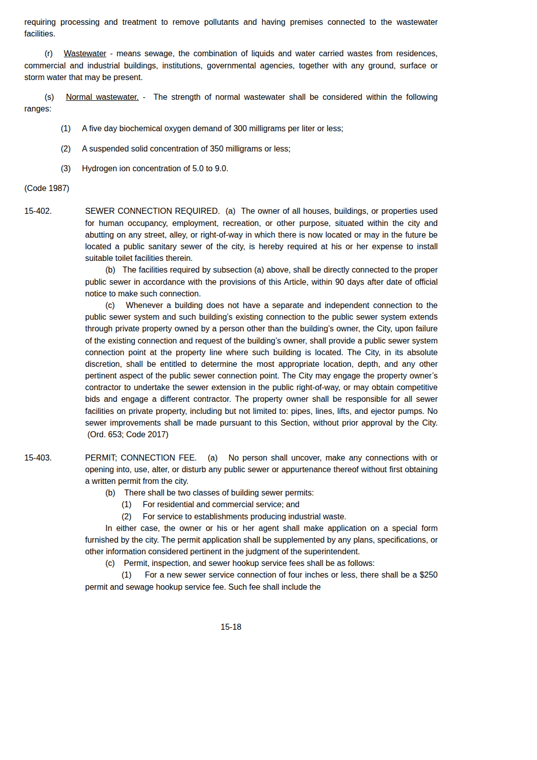requiring processing and treatment to remove pollutants and having premises connected to the wastewater facilities.
(r) Wastewater - means sewage, the combination of liquids and water carried wastes from residences, commercial and industrial buildings, institutions, governmental agencies, together with any ground, surface or storm water that may be present.
(s) Normal wastewater. - The strength of normal wastewater shall be considered within the following ranges:
(1) A five day biochemical oxygen demand of 300 milligrams per liter or less;
(2) A suspended solid concentration of 350 milligrams or less;
(3) Hydrogen ion concentration of 5.0 to 9.0.
(Code 1987)
15-402.
SEWER CONNECTION REQUIRED. (a) The owner of all houses, buildings, or properties used for human occupancy, employment, recreation, or other purpose, situated within the city and abutting on any street, alley, or right-of-way in which there is now located or may in the future be located a public sanitary sewer of the city, is hereby required at his or her expense to install suitable toilet facilities therein.
(b) The facilities required by subsection (a) above, shall be directly connected to the proper public sewer in accordance with the provisions of this Article, within 90 days after date of official notice to make such connection.
(c) Whenever a building does not have a separate and independent connection to the public sewer system and such building’s existing connection to the public sewer system extends through private property owned by a person other than the building’s owner, the City, upon failure of the existing connection and request of the building’s owner, shall provide a public sewer system connection point at the property line where such building is located. The City, in its absolute discretion, shall be entitled to determine the most appropriate location, depth, and any other pertinent aspect of the public sewer connection point. The City may engage the property owner’s contractor to undertake the sewer extension in the public right-of-way, or may obtain competitive bids and engage a different contractor. The property owner shall be responsible for all sewer facilities on private property, including but not limited to: pipes, lines, lifts, and ejector pumps. No sewer improvements shall be made pursuant to this Section, without prior approval by the City. (Ord. 653; Code 2017)
15-403.
PERMIT; CONNECTION FEE. (a) No person shall uncover, make any connections with or opening into, use, alter, or disturb any public sewer or appurtenance thereof without first obtaining a written permit from the city.
(b) There shall be two classes of building sewer permits:
(1) For residential and commercial service; and
(2) For service to establishments producing industrial waste.
In either case, the owner or his or her agent shall make application on a special form furnished by the city. The permit application shall be supplemented by any plans, specifications, or other information considered pertinent in the judgment of the superintendent.
(c) Permit, inspection, and sewer hookup service fees shall be as follows:
(1) For a new sewer service connection of four inches or less, there shall be a $250 permit and sewage hookup service fee. Such fee shall include the
15-18